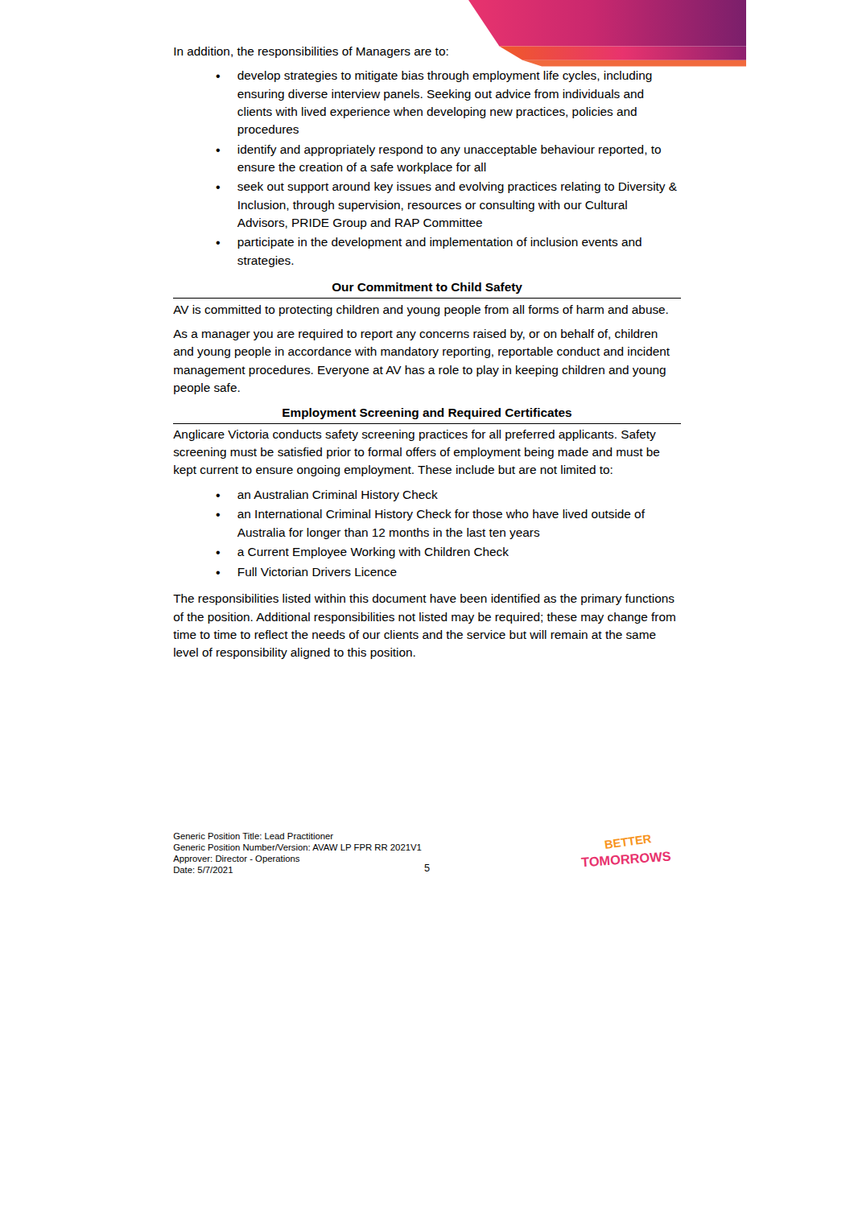In addition, the responsibilities of Managers are to:
develop strategies to mitigate bias through employment life cycles, including ensuring diverse interview panels. Seeking out advice from individuals and clients with lived experience when developing new practices, policies and procedures
identify and appropriately respond to any unacceptable behaviour reported, to ensure the creation of a safe workplace for all
seek out support around key issues and evolving practices relating to Diversity & Inclusion, through supervision, resources or consulting with our Cultural Advisors, PRIDE Group and RAP Committee
participate in the development and implementation of inclusion events and strategies.
Our Commitment to Child Safety
AV is committed to protecting children and young people from all forms of harm and abuse.
As a manager you are required to report any concerns raised by, or on behalf of, children and young people in accordance with mandatory reporting, reportable conduct and incident management procedures. Everyone at AV has a role to play in keeping children and young people safe.
Employment Screening and Required Certificates
Anglicare Victoria conducts safety screening practices for all preferred applicants. Safety screening must be satisfied prior to formal offers of employment being made and must be kept current to ensure ongoing employment. These include but are not limited to:
an Australian Criminal History Check
an International Criminal History Check for those who have lived outside of Australia for longer than 12 months in the last ten years
a Current Employee Working with Children Check
Full Victorian Drivers Licence
The responsibilities listed within this document have been identified as the primary functions of the position. Additional responsibilities not listed may be required; these may change from time to time to reflect the needs of our clients and the service but will remain at the same level of responsibility aligned to this position.
Generic Position Title: Lead Practitioner
Generic Position Number/Version: AVAW LP FPR RR 2021V1
Approver: Director - Operations
Date: 5/7/2021
BETTER TOMORROWS
5